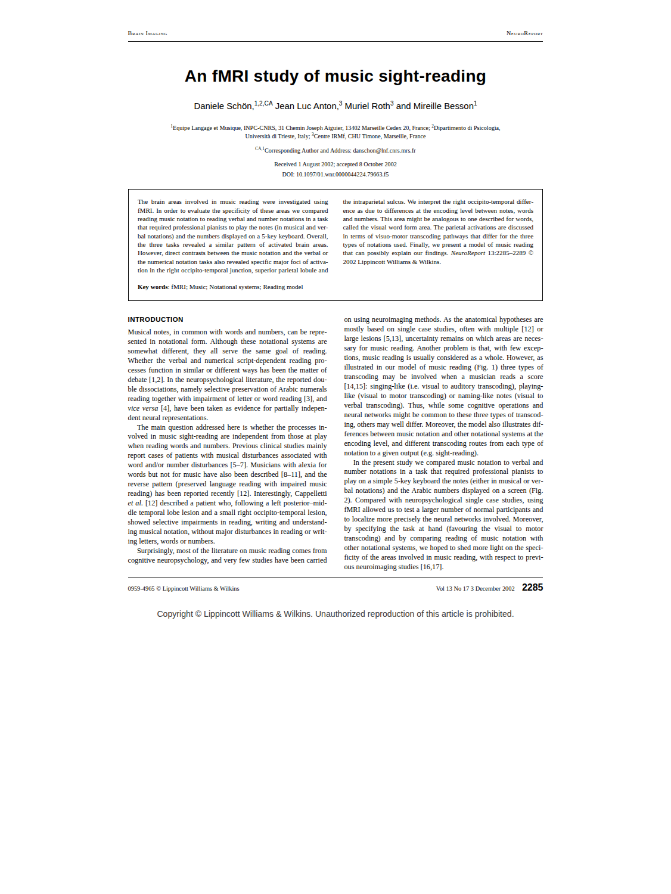Brain Imaging
NeuroReport
An fMRI study of music sight-reading
Daniele Schön,1,2,CA Jean Luc Anton,3 Muriel Roth3 and Mireille Besson1
1Equipe Langage et Musique, INPC-CNRS, 31 Chemin Joseph Aiguier, 13402 Marseille Cedex 20, France; 2Dipartimento di Psicologia,
Università di Trieste, Italy; 3Centre IRMf, CHU Timone, Marseille, France
CA,1Corresponding Author and Address: danschon@lnf.cnrs.mrs.fr
Received 1 August 2002; accepted 8 October 2002
DOI: 10.1097/01.wnr.0000044224.79663.f5
The brain areas involved in music reading were investigated using fMRI. In order to evaluate the specificity of these areas we compared reading music notation to reading verbal and number notations in a task that required professional pianists to play the notes (in musical and verbal notations) and the numbers displayed on a 5-key keyboard. Overall, the three tasks revealed a similar pattern of activated brain areas. However, direct contrasts between the music notation and the verbal or the numerical notation tasks also revealed specific major foci of activation in the right occipito-temporal junction, superior parietal lobule and the intraparietal sulcus. We interpret the right occipito-temporal difference as due to differences at the encoding level between notes, words and numbers. This area might be analogous to one described for words, called the visual word form area. The parietal activations are discussed in terms of visuo-motor transcoding pathways that differ for the three types of notations used. Finally, we present a model of music reading that can possibly explain our findings. NeuroReport 13:2285–2289 © 2002 Lippincott Williams & Wilkins.
Key words: fMRI; Music; Notational systems; Reading model
INTRODUCTION
Musical notes, in common with words and numbers, can be represented in notational form. Although these notational systems are somewhat different, they all serve the same goal of reading. Whether the verbal and numerical script-dependent reading processes function in similar or different ways has been the matter of debate [1,2]. In the neuropsychological literature, the reported double dissociations, namely selective preservation of Arabic numerals reading together with impairment of letter or word reading [3], and vice versa [4], have been taken as evidence for partially independent neural representations.
The main question addressed here is whether the processes involved in music sight-reading are independent from those at play when reading words and numbers. Previous clinical studies mainly report cases of patients with musical disturbances associated with word and/or number disturbances [5–7]. Musicians with alexia for words but not for music have also been described [8–11], and the reverse pattern (preserved language reading with impaired music reading) has been reported recently [12]. Interestingly, Cappelletti et al. [12] described a patient who, following a left posterior–middle temporal lobe lesion and a small right occipito-temporal lesion, showed selective impairments in reading, writing and understanding musical notation, without major disturbances in reading or writing letters, words or numbers.
Surprisingly, most of the literature on music reading comes from cognitive neuropsychology, and very few studies have been carried on using neuroimaging methods. As the anatomical hypotheses are mostly based on single case studies, often with multiple [12] or large lesions [5,13], uncertainty remains on which areas are necessary for music reading. Another problem is that, with few exceptions, music reading is usually considered as a whole. However, as illustrated in our model of music reading (Fig. 1) three types of transcoding may be involved when a musician reads a score [14,15]: singing-like (i.e. visual to auditory transcoding), playing-like (visual to motor transcoding) or naming-like notes (visual to verbal transcoding). Thus, while some cognitive operations and neural networks might be common to these three types of transcoding, others may well differ. Moreover, the model also illustrates differences between music notation and other notational systems at the encoding level, and different transcoding routes from each type of notation to a given output (e.g. sight-reading).
In the present study we compared music notation to verbal and number notations in a task that required professional pianists to play on a simple 5-key keyboard the notes (either in musical or verbal notations) and the Arabic numbers displayed on a screen (Fig. 2). Compared with neuropsychological single case studies, using fMRI allowed us to test a larger number of normal participants and to localize more precisely the neural networks involved. Moreover, by specifying the task at hand (favouring the visual to motor transcoding) and by comparing reading of music notation with other notational systems, we hoped to shed more light on the specificity of the areas involved in music reading, with respect to previous neuroimaging studies [16,17].
0959-4965 © Lippincott Williams & Wilkins
Vol 13 No 17 3 December 2002 2285
Copyright © Lippincott Williams & Wilkins. Unauthorized reproduction of this article is prohibited.